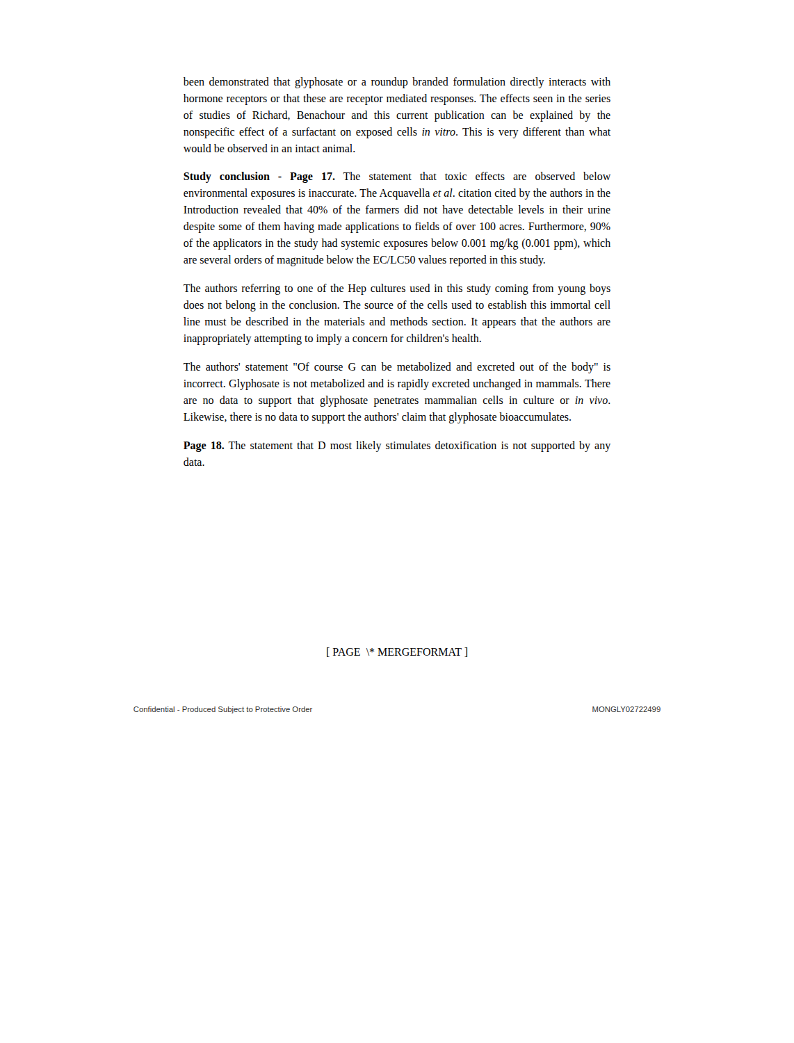been demonstrated that glyphosate or a roundup branded formulation directly interacts with hormone receptors or that these are receptor mediated responses. The effects seen in the series of studies of Richard, Benachour and this current publication can be explained by the nonspecific effect of a surfactant on exposed cells in vitro. This is very different than what would be observed in an intact animal.
Study conclusion - Page 17. The statement that toxic effects are observed below environmental exposures is inaccurate. The Acquavella et al. citation cited by the authors in the Introduction revealed that 40% of the farmers did not have detectable levels in their urine despite some of them having made applications to fields of over 100 acres. Furthermore, 90% of the applicators in the study had systemic exposures below 0.001 mg/kg (0.001 ppm), which are several orders of magnitude below the EC/LC50 values reported in this study.
The authors referring to one of the Hep cultures used in this study coming from young boys does not belong in the conclusion. The source of the cells used to establish this immortal cell line must be described in the materials and methods section. It appears that the authors are inappropriately attempting to imply a concern for children's health.
The authors' statement "Of course G can be metabolized and excreted out of the body" is incorrect. Glyphosate is not metabolized and is rapidly excreted unchanged in mammals. There are no data to support that glyphosate penetrates mammalian cells in culture or in vivo. Likewise, there is no data to support the authors' claim that glyphosate bioaccumulates.
Page 18. The statement that D most likely stimulates detoxification is not supported by any data.
[ PAGE \* MERGEFORMAT ]
Confidential - Produced Subject to Protective Order
MONGLY02722499